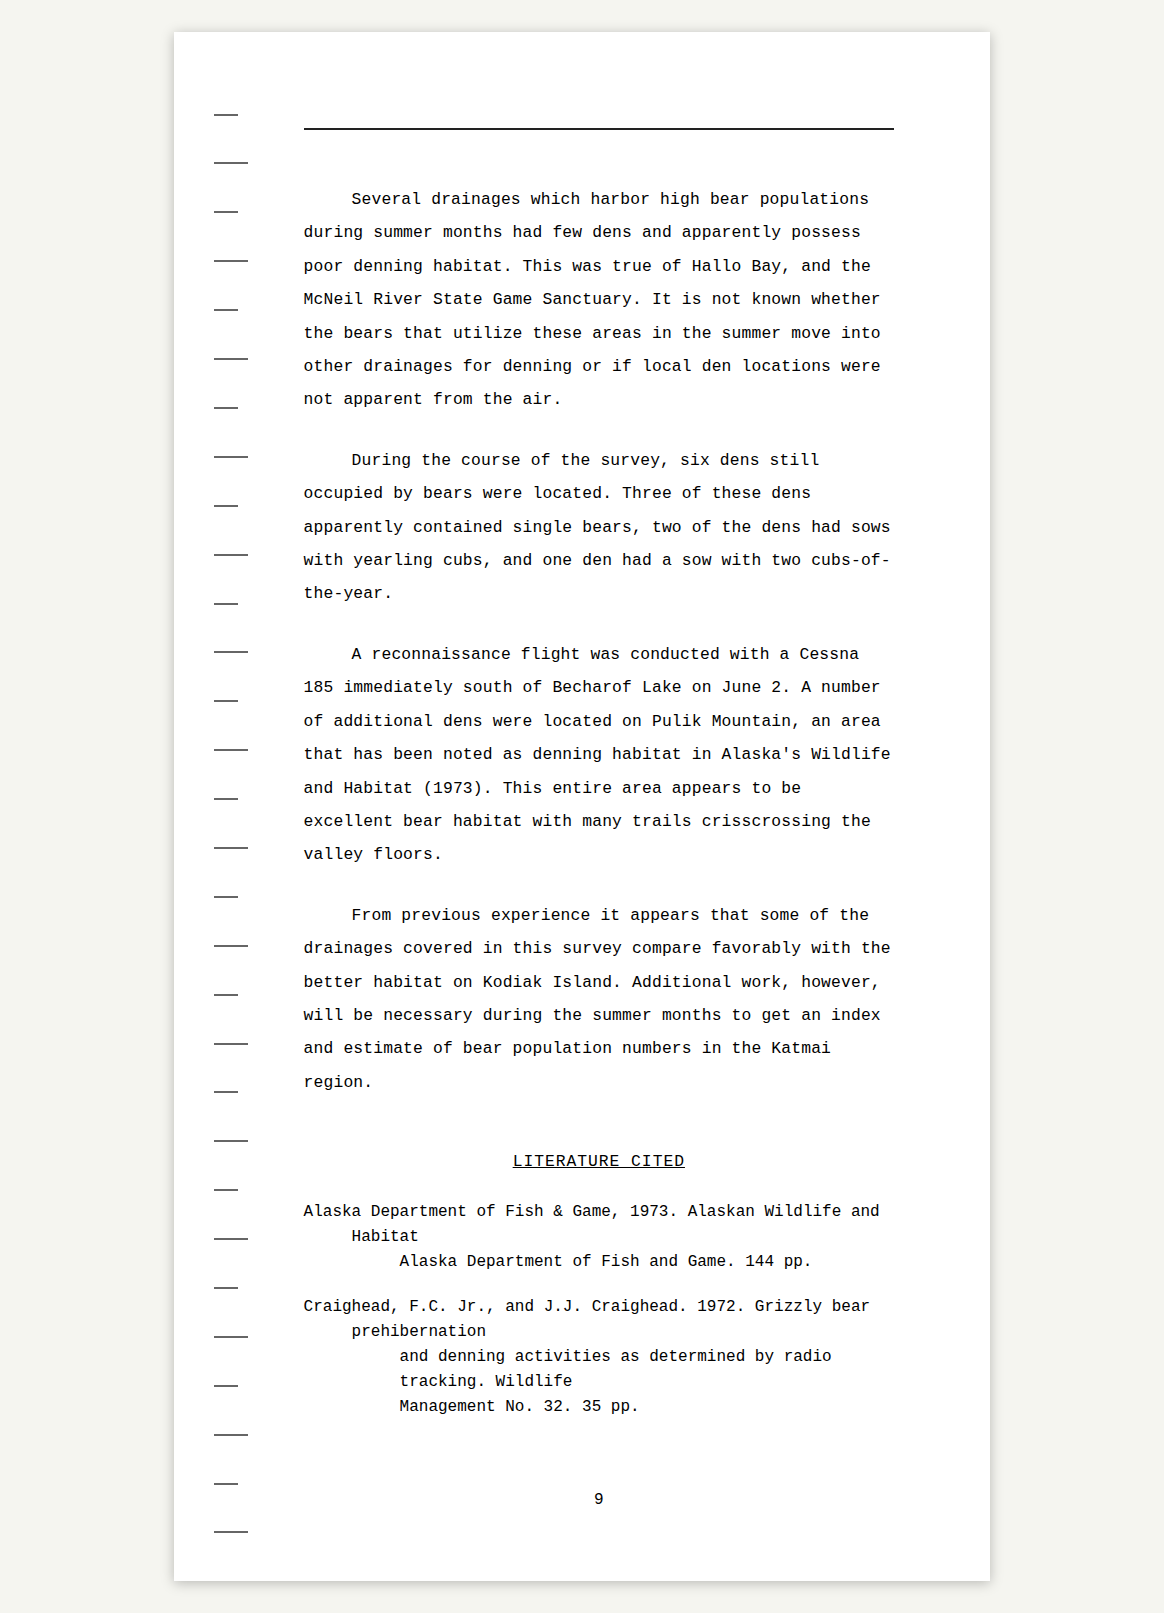Several drainages which harbor high bear populations during summer months had few dens and apparently possess poor denning habitat. This was true of Hallo Bay, and the McNeil River State Game Sanctuary. It is not known whether the bears that utilize these areas in the summer move into other drainages for denning or if local den locations were not apparent from the air.
During the course of the survey, six dens still occupied by bears were located. Three of these dens apparently contained single bears, two of the dens had sows with yearling cubs, and one den had a sow with two cubs-of-the-year.
A reconnaissance flight was conducted with a Cessna 185 immediately south of Becharof Lake on June 2. A number of additional dens were located on Pulik Mountain, an area that has been noted as denning habitat in Alaska's Wildlife and Habitat (1973). This entire area appears to be excellent bear habitat with many trails crisscrossing the valley floors.
From previous experience it appears that some of the drainages covered in this survey compare favorably with the better habitat on Kodiak Island. Additional work, however, will be necessary during the summer months to get an index and estimate of bear population numbers in the Katmai region.
LITERATURE CITED
Alaska Department of Fish & Game, 1973. Alaskan Wildlife and HabitatAlaska Department of Fish and Game. 144 pp.
Craighead, F.C. Jr., and J.J. Craighead. 1972. Grizzly bear prehibernationand denning activities as determined by radio tracking. Wildlife Management No. 32. 35 pp.
9